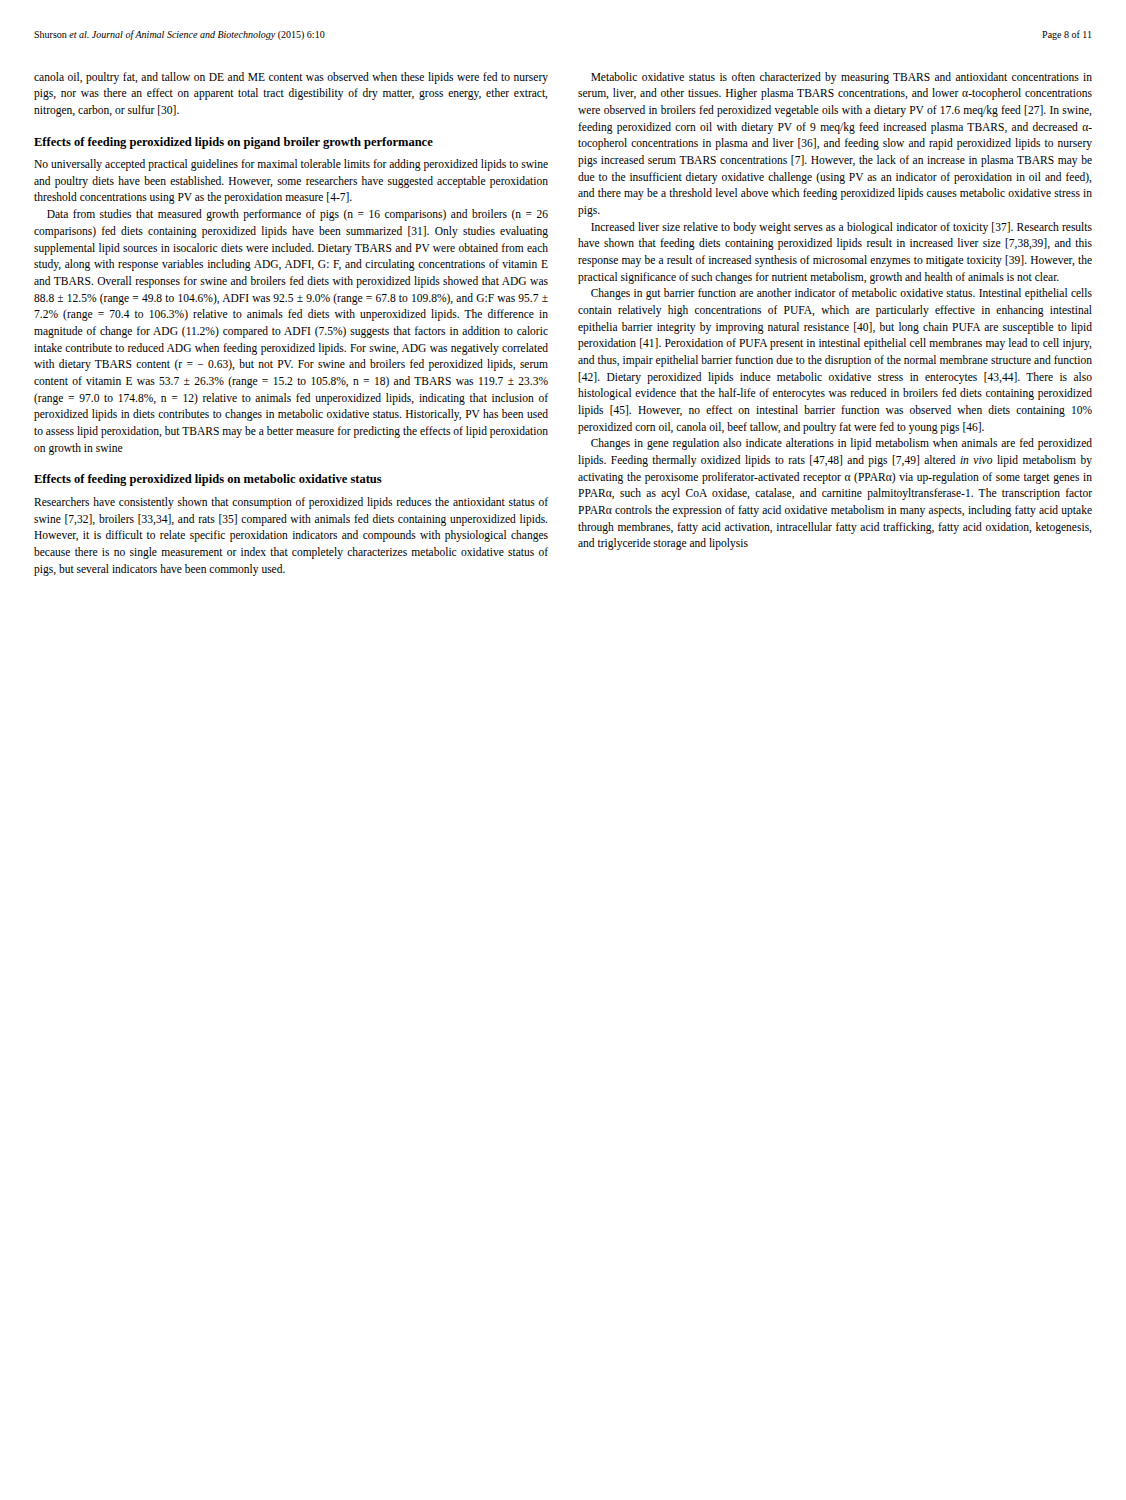Shurson et al. Journal of Animal Science and Biotechnology (2015) 6:10
Page 8 of 11
canola oil, poultry fat, and tallow on DE and ME content was observed when these lipids were fed to nursery pigs, nor was there an effect on apparent total tract digestibility of dry matter, gross energy, ether extract, nitrogen, carbon, or sulfur [30].
Effects of feeding peroxidized lipids on pigand broiler growth performance
No universally accepted practical guidelines for maximal tolerable limits for adding peroxidized lipids to swine and poultry diets have been established. However, some researchers have suggested acceptable peroxidation threshold concentrations using PV as the peroxidation measure [4-7].
Data from studies that measured growth performance of pigs (n = 16 comparisons) and broilers (n = 26 comparisons) fed diets containing peroxidized lipids have been summarized [31]. Only studies evaluating supplemental lipid sources in isocaloric diets were included. Dietary TBARS and PV were obtained from each study, along with response variables including ADG, ADFI, G: F, and circulating concentrations of vitamin E and TBARS. Overall responses for swine and broilers fed diets with peroxidized lipids showed that ADG was 88.8 ± 12.5% (range = 49.8 to 104.6%), ADFI was 92.5 ± 9.0% (range = 67.8 to 109.8%), and G:F was 95.7 ± 7.2% (range = 70.4 to 106.3%) relative to animals fed diets with unperoxidized lipids. The difference in magnitude of change for ADG (11.2%) compared to ADFI (7.5%) suggests that factors in addition to caloric intake contribute to reduced ADG when feeding peroxidized lipids. For swine, ADG was negatively correlated with dietary TBARS content (r = − 0.63), but not PV. For swine and broilers fed peroxidized lipids, serum content of vitamin E was 53.7 ± 26.3% (range = 15.2 to 105.8%, n = 18) and TBARS was 119.7 ± 23.3% (range = 97.0 to 174.8%, n = 12) relative to animals fed unperoxidized lipids, indicating that inclusion of peroxidized lipids in diets contributes to changes in metabolic oxidative status. Historically, PV has been used to assess lipid peroxidation, but TBARS may be a better measure for predicting the effects of lipid peroxidation on growth in swine
Effects of feeding peroxidized lipids on metabolic oxidative status
Researchers have consistently shown that consumption of peroxidized lipids reduces the antioxidant status of swine [7,32], broilers [33,34], and rats [35] compared with animals fed diets containing unperoxidized lipids. However, it is difficult to relate specific peroxidation indicators and compounds with physiological changes because there is no single measurement or index that completely characterizes metabolic oxidative status of pigs, but several indicators have been commonly used.
Metabolic oxidative status is often characterized by measuring TBARS and antioxidant concentrations in serum, liver, and other tissues. Higher plasma TBARS concentrations, and lower α-tocopherol concentrations were observed in broilers fed peroxidized vegetable oils with a dietary PV of 17.6 meq/kg feed [27]. In swine, feeding peroxidized corn oil with dietary PV of 9 meq/kg feed increased plasma TBARS, and decreased α-tocopherol concentrations in plasma and liver [36], and feeding slow and rapid peroxidized lipids to nursery pigs increased serum TBARS concentrations [7]. However, the lack of an increase in plasma TBARS may be due to the insufficient dietary oxidative challenge (using PV as an indicator of peroxidation in oil and feed), and there may be a threshold level above which feeding peroxidized lipids causes metabolic oxidative stress in pigs.
Increased liver size relative to body weight serves as a biological indicator of toxicity [37]. Research results have shown that feeding diets containing peroxidized lipids result in increased liver size [7,38,39], and this response may be a result of increased synthesis of microsomal enzymes to mitigate toxicity [39]. However, the practical significance of such changes for nutrient metabolism, growth and health of animals is not clear.
Changes in gut barrier function are another indicator of metabolic oxidative status. Intestinal epithelial cells contain relatively high concentrations of PUFA, which are particularly effective in enhancing intestinal epithelia barrier integrity by improving natural resistance [40], but long chain PUFA are susceptible to lipid peroxidation [41]. Peroxidation of PUFA present in intestinal epithelial cell membranes may lead to cell injury, and thus, impair epithelial barrier function due to the disruption of the normal membrane structure and function [42]. Dietary peroxidized lipids induce metabolic oxidative stress in enterocytes [43,44]. There is also histological evidence that the half-life of enterocytes was reduced in broilers fed diets containing peroxidized lipids [45]. However, no effect on intestinal barrier function was observed when diets containing 10% peroxidized corn oil, canola oil, beef tallow, and poultry fat were fed to young pigs [46].
Changes in gene regulation also indicate alterations in lipid metabolism when animals are fed peroxidized lipids. Feeding thermally oxidized lipids to rats [47,48] and pigs [7,49] altered in vivo lipid metabolism by activating the peroxisome proliferator-activated receptor α (PPARα) via up-regulation of some target genes in PPARα, such as acyl CoA oxidase, catalase, and carnitine palmitoyltransferase-1. The transcription factor PPARα controls the expression of fatty acid oxidative metabolism in many aspects, including fatty acid uptake through membranes, fatty acid activation, intracellular fatty acid trafficking, fatty acid oxidation, ketogenesis, and triglyceride storage and lipolysis